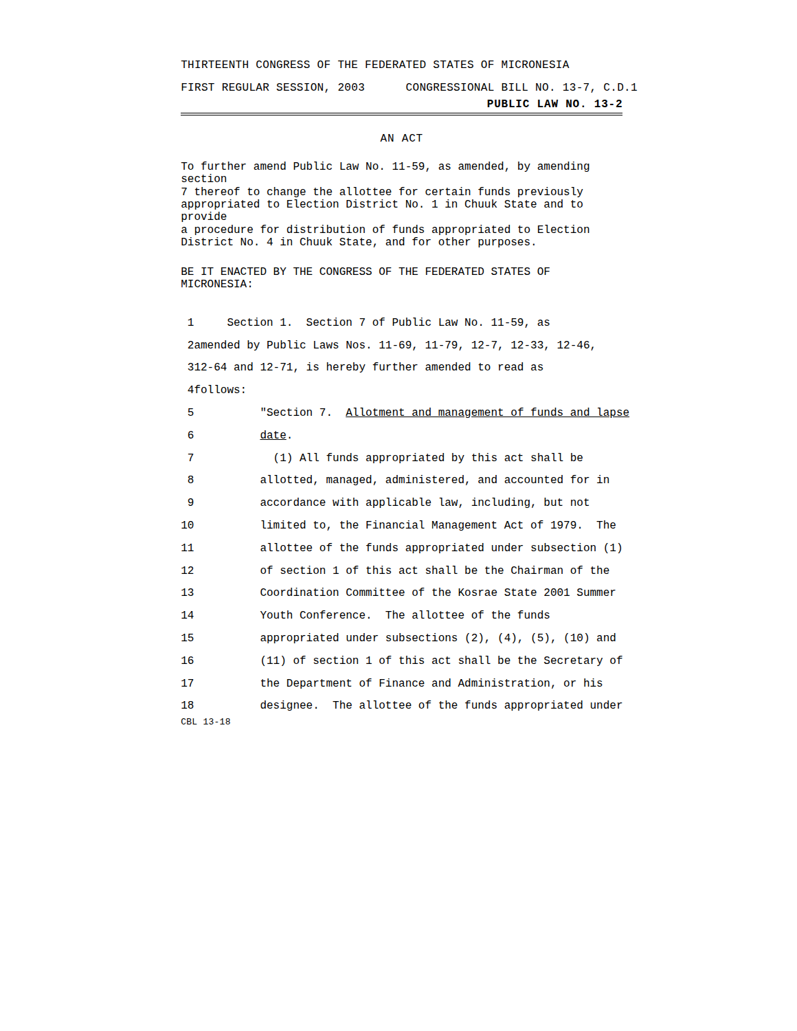THIRTEENTH CONGRESS OF THE FEDERATED STATES OF MICRONESIA
FIRST REGULAR SESSION, 2003 CONGRESSIONAL BILL NO. 13-7, C.D.1
PUBLIC LAW NO. 13-2
AN ACT
To further amend Public Law No. 11-59, as amended, by amending section 7 thereof to change the allottee for certain funds previously appropriated to Election District No. 1 in Chuuk State and to provide a procedure for distribution of funds appropriated to Election District No. 4 in Chuuk State, and for other purposes.
BE IT ENACTED BY THE CONGRESS OF THE FEDERATED STATES OF MICRONESIA:
| 1 | Section 1. Section 7 of Public Law No. 11-59, as |
| 2 | amended by Public Laws Nos. 11-69, 11-79, 12-7, 12-33, 12-46, |
| 3 | 12-64 and 12-71, is hereby further amended to read as |
| 4 | follows: |
| 5 | "Section 7. Allotment and management of funds and lapse |
| 6 | date . |
| 7 | (1) All funds appropriated by this act shall be |
| 8 | allotted, managed, administered, and accounted for in |
| 9 | accordance with applicable law, including, but not |
| 10 | limited to, the Financial Management Act of 1979. The |
| 11 | allottee of the funds appropriated under subsection (1) |
| 12 | of section 1 of this act shall be the Chairman of the |
| 13 | Coordination Committee of the Kosrae State 2001 Summer |
| 14 | Youth Conference. The allottee of the funds |
| 15 | appropriated under subsections (2), (4), (5), (10) and |
| 16 | (11) of section 1 of this act shall be the Secretary of |
| 17 | the Department of Finance and Administration, or his |
| 18 | designee. The allottee of the funds appropriated under |
CBL 13-18